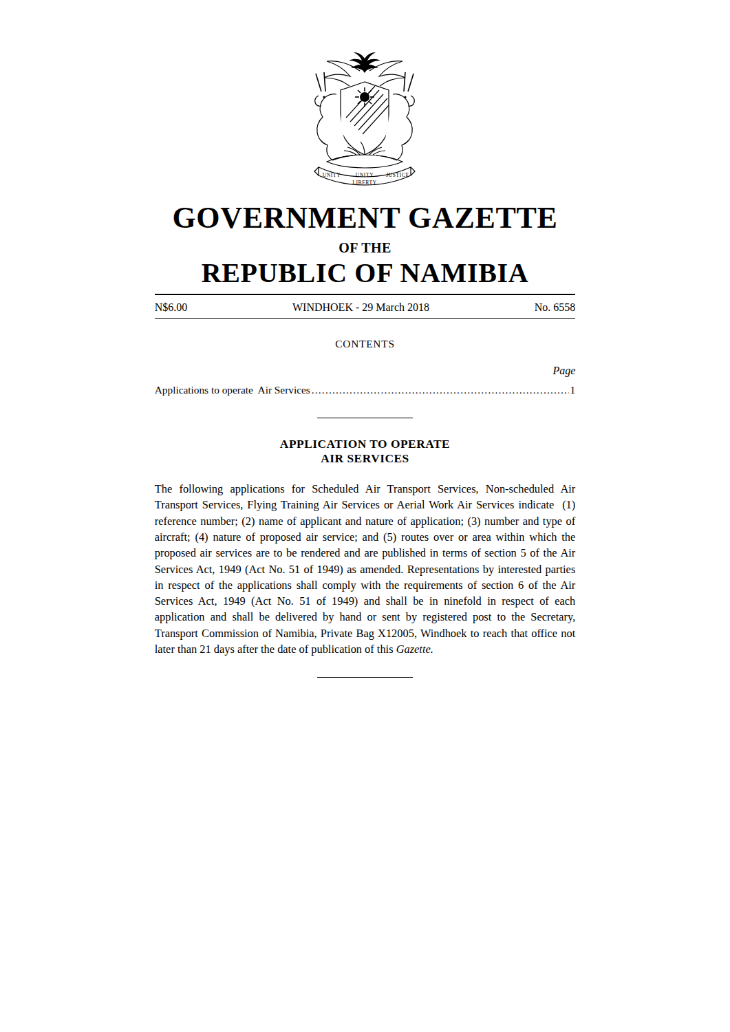UNITY UNITY JUSTICE LIBERTY
GOVERNMENT GAZETTE
OF THE
REPUBLIC OF NAMIBIA
N$6.00
WINDHOEK - 29 March 2018
No. 6558
CONTENTS
Page
Applications to operate Air Services .................................................................................................. 1
APPLICATION TO OPERATE
AIR SERVICES
The following applications for Scheduled Air Transport Services, Non-scheduled Air Transport Services, Flying Training Air Services or Aerial Work Air Services indicate (1) reference number; (2) name of applicant and nature of application; (3) number and type of aircraft; (4) nature of proposed air service; and (5) routes over or area within which the proposed air services are to be rendered and are published in terms of section 5 of the Air Services Act, 1949 (Act No. 51 of 1949) as amended. Representations by interested parties in respect of the applications shall comply with the requirements of section 6 of the Air Services Act, 1949 (Act No. 51 of 1949) and shall be in ninefold in respect of each application and shall be delivered by hand or sent by registered post to the Secretary, Transport Commission of Namibia, Private Bag X12005, Windhoek to reach that office not later than 21 days after the date of publication of this Gazette.